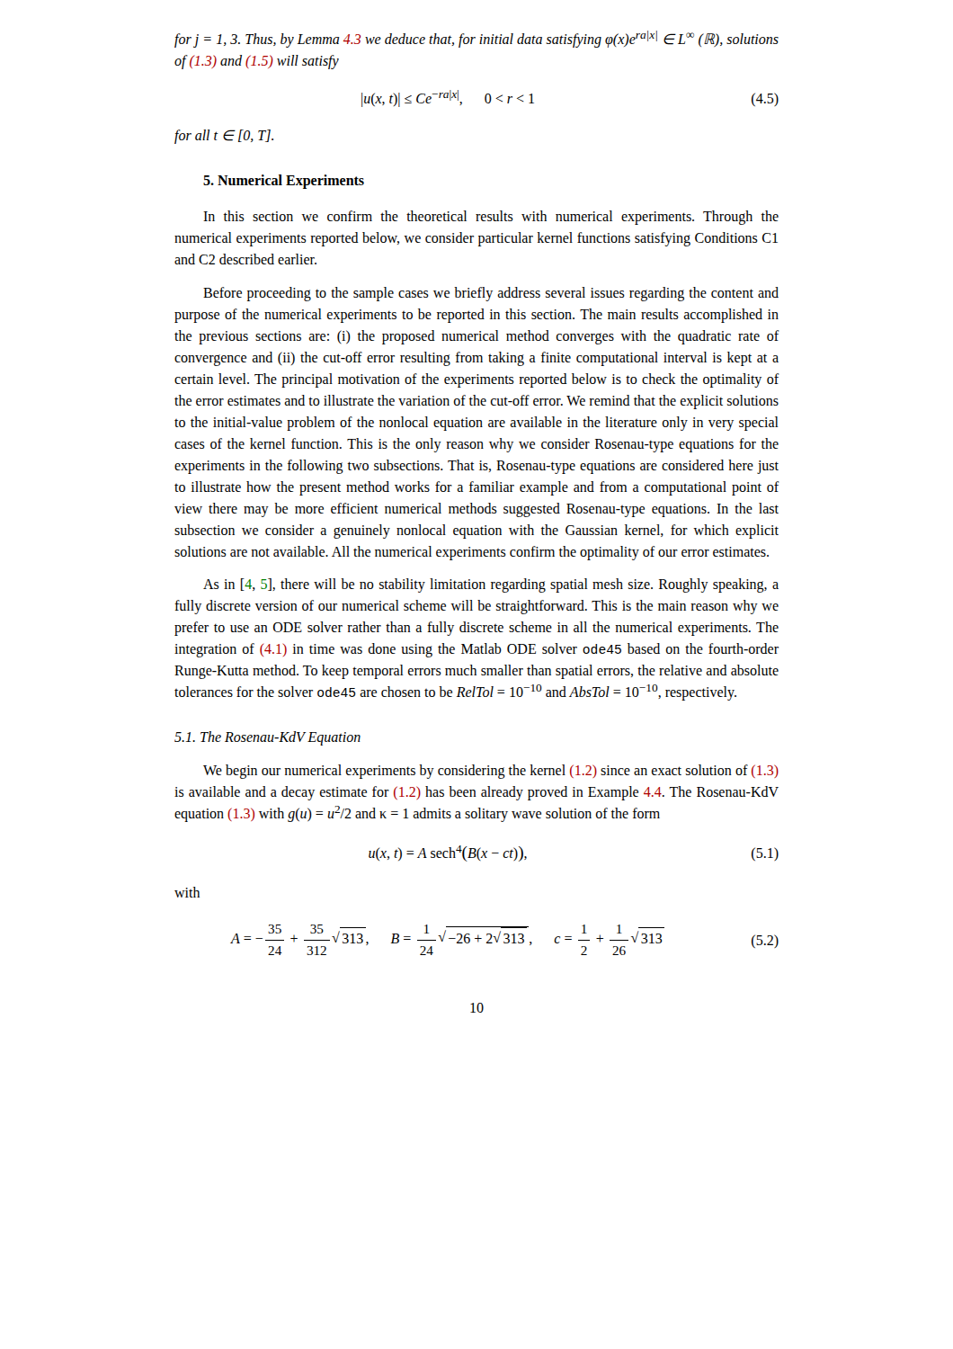for j = 1, 3. Thus, by Lemma 4.3 we deduce that, for initial data satisfying φ(x)era|x| ∈ L∞ (ℝ), solutions of (1.3) and (1.5) will satisfy
|u(x, t)| ≤ Ce−ra|x|, 0 < r < 1
(4.5)
for all t ∈ [0, T].
5. Numerical Experiments
In this section we confirm the theoretical results with numerical experiments. Through the numerical experiments reported below, we consider particular kernel functions satisfying Conditions C1 and C2 described earlier.
Before proceeding to the sample cases we briefly address several issues regarding the content and purpose of the numerical experiments to be reported in this section. The main results accomplished in the previous sections are: (i) the proposed numerical method converges with the quadratic rate of convergence and (ii) the cut-off error resulting from taking a finite computational interval is kept at a certain level. The principal motivation of the experiments reported below is to check the optimality of the error estimates and to illustrate the variation of the cut-off error. We remind that the explicit solutions to the initial-value problem of the nonlocal equation are available in the literature only in very special cases of the kernel function. This is the only reason why we consider Rosenau-type equations for the experiments in the following two subsections. That is, Rosenau-type equations are considered here just to illustrate how the present method works for a familiar example and from a computational point of view there may be more efficient numerical methods suggested Rosenau-type equations. In the last subsection we consider a genuinely nonlocal equation with the Gaussian kernel, for which explicit solutions are not available. All the numerical experiments confirm the optimality of our error estimates.
As in [4, 5], there will be no stability limitation regarding spatial mesh size. Roughly speaking, a fully discrete version of our numerical scheme will be straightforward. This is the main reason why we prefer to use an ODE solver rather than a fully discrete scheme in all the numerical experiments. The integration of (4.1) in time was done using the Matlab ODE solver ode45 based on the fourth-order Runge-Kutta method. To keep temporal errors much smaller than spatial errors, the relative and absolute tolerances for the solver ode45 are chosen to be RelTol = 10−10 and AbsTol = 10−10, respectively.
5.1. The Rosenau-KdV Equation
We begin our numerical experiments by considering the kernel (1.2) since an exact solution of (1.3) is available and a decay estimate for (1.2) has been already proved in Example 4.4. The Rosenau-KdV equation (1.3) with g(u) = u2/2 and κ = 1 admits a solitary wave solution of the form
u(x, t) = A sech4(B(x − ct)),
(5.1)
with
A = −3524 + 35312313, B = 124−26 + 2313, c = 12 + 126313
(5.2)
10